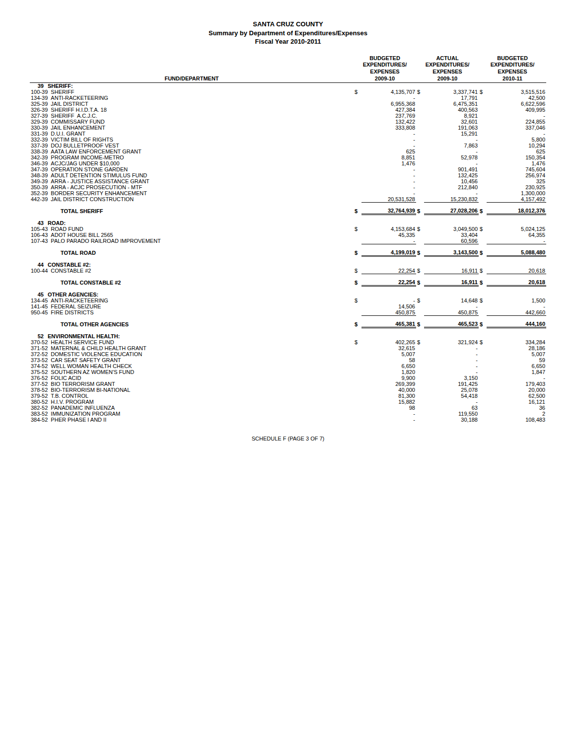SANTA CRUZ COUNTY
Summary by Department of Expenditures/Expenses
Fiscal Year 2010-2011
| | BUDGETED EXPENDITURES/ EXPENSES | ACTUAL EXPENDITURES/ EXPENSES | BUDGETED EXPENDITURES/ EXPENSES |
| --- | --- | --- | --- |
| FUND/DEPARTMENT | 2009-10 | 2009-10 | 2010-11 |
| 39 | SHERIFF: | |
| 100-39 SHERIFF | $ | 4,135,707 | $ | 3,337,741 | $ | 3,515,516 |
| 134-39 ANTI-RACKETEERING | | - | | 17,791 | | 42,500 |
| 325-39 JAIL DISTRICT | | 6,955,368 | | 6,475,351 | | 6,622,596 |
| 326-39 SHERIFF H.I.D.T.A. 18 | | 427,384 | | 400,563 | | 409,995 |
| 327-39 SHERIFF A.C.J.C. | | 237,769 | | 8,921 | | - |
| 329-39 COMMISSARY FUND | | 132,422 | | 32,601 | | 224,855 |
| 330-39 JAIL ENHANCEMENT | | 333,808 | | 191,063 | | 337,046 |
| 331-39 D.U.I. GRANT | | - | | 15,291 | | - |
| 332-39 VICTIM BILL OF RIGHTS | | - | | - | | 5,800 |
| 337-39 DOJ BULLETPROOF VEST | | - | | 7,863 | | 10,294 |
| 338-39 AATA LAW ENFORCEMENT GRANT | | 625 | | - | | 625 |
| 342-39 PROGRAM INCOME-METRO | | 8,851 | | 52,978 | | 150,354 |
| 346-39 ACJC/JAG UNDER $10,000 | | 1,476 | | - | | 1,476 |
| 347-39 OPERATION STONE GARDEN | | - | | 901,491 | | 745,604 |
| 348-39 ADULT DETENTION STIMULUS FUND | | - | | 132,425 | | 256,974 |
| 349-39 ARRA - JUSTICE ASSISTANCE GRANT | | - | | 10,456 | | 325 |
| 350-39 ARRA - ACJC PROSECUTION - MTF | | - | | 212,840 | | 230,925 |
| 352-39 BORDER SECURITY ENHANCEMENT | | - | | - | | 1,300,000 |
| 442-39 JAIL DISTRICT CONSTRUCTION | | 20,531,528 | | 15,230,832 | | 4,157,492 |
| | TOTAL SHERIFF | $ | 32,764,939 | $ | 27,028,206 | $ | 18,012,376 |
| 43 | ROAD: | |
| 105-43 ROAD FUND | $ | 4,153,684 | $ | 3,049,500 | $ | 5,024,125 |
| 106-43 ADOT HOUSE BILL 2565 | | 45,335 | | 33,404 | | 64,355 |
| 107-43 PALO PARADO RAILROAD IMPROVEMENT | | - | | 60,596 | | - |
| | TOTAL ROAD | $ | 4,199,019 | $ | 3,143,500 | $ | 5,088,480 |
| 44 | CONSTABLE #2: | |
| 100-44 CONSTABLE #2 | $ | 22,254 | $ | 16,911 | $ | 20,618 |
| | TOTAL CONSTABLE #2 | $ | 22,254 | $ | 16,911 | $ | 20,618 |
| 45 | OTHER AGENCIES: | |
| 134-45 ANTI-RACKETEERING | $ | - | $ | 14,648 | $ | 1,500 |
| 141-45 FEDERAL SEIZURE | | 14,506 | | - | | - |
| 950-45 FIRE DISTRICTS | | 450,875 | | 450,875 | | 442,660 |
| | TOTAL OTHER AGENCIES | $ | 465,381 | $ | 465,523 | $ | 444,160 |
| 52 | ENVIRONMENTAL HEALTH: | |
| 370-52 HEALTH SERVICE FUND | $ | 402,265 | $ | 321,924 | $ | 334,284 |
| 371-52 MATERNAL & CHILD HEALTH GRANT | | 32,615 | | - | | 28,186 |
| 372-52 DOMESTIC VIOLENCE EDUCATION | | 5,007 | | - | | 5,007 |
| 373-52 CAR SEAT SAFETY GRANT | | 58 | | - | | 59 |
| 374-52 WELL WOMAN HEALTH CHECK | | 6,650 | | - | | 6,650 |
| 375-52 SOUTHERN AZ WOMEN'S FUND | | 1,820 | | - | | 1,847 |
| 376-52 FOLIC ACID | | 9,900 | | 3,150 | | - |
| 377-52 BIO TERRORISM GRANT | | 269,399 | | 191,425 | | 179,403 |
| 378-52 BIO-TERRORISM BI-NATIONAL | | 40,000 | | 25,078 | | 20,000 |
| 379-52 T.B. CONTROL | | 81,300 | | 54,418 | | 62,500 |
| 380-52 H.I.V. PROGRAM | | 15,882 | | - | | 16,121 |
| 382-52 PANADEMIC INFLUENZA | | 98 | | 63 | | 36 |
| 383-52 IMMUNIZATION PROGRAM | | - | | 119,550 | | 2 |
| 384-52 PHER PHASE I AND II | | - | | 30,188 | | 108,483 |
SCHEDULE F (PAGE 3 OF 7)